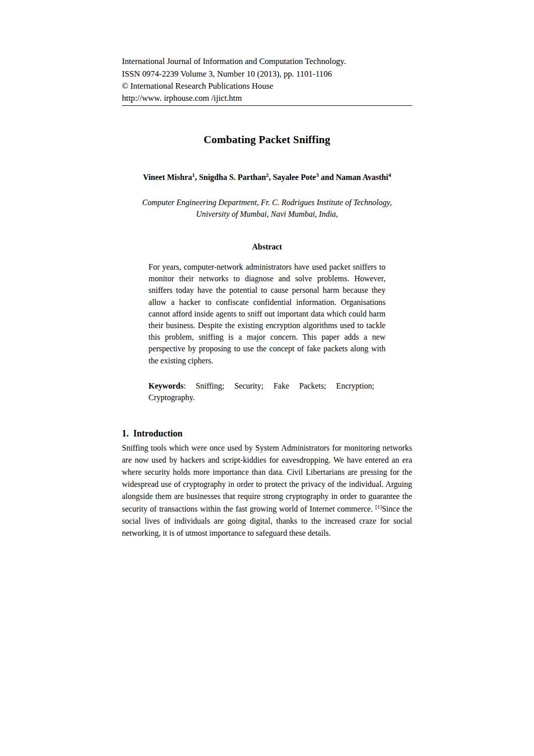International Journal of Information and Computation Technology.
ISSN 0974-2239 Volume 3, Number 10 (2013), pp. 1101-1106
© International Research Publications House
http://www. irphouse.com /ijict.htm
Combating Packet Sniffing
Vineet Mishra1, Snigdha S. Parthan2, Sayalee Pote3 and Naman Avasthi4
Computer Engineering Department, Fr. C. Rodrigues Institute of Technology,
University of Mumbai, Navi Mumbai, India,
Abstract
For years, computer-network administrators have used packet sniffers to monitor their networks to diagnose and solve problems. However, sniffers today have the potential to cause personal harm because they allow a hacker to confiscate confidential information. Organisations cannot afford inside agents to sniff out important data which could harm their business. Despite the existing encryption algorithms used to tackle this problem, sniffing is a major concern. This paper adds a new perspective by proposing to use the concept of fake packets along with the existing ciphers.
Keywords: Sniffing; Security; Fake Packets; Encryption;
Cryptography.
1. Introduction
Sniffing tools which were once used by System Administrators for monitoring networks are now used by hackers and script-kiddies for eavesdropping. We have entered an era where security holds more importance than data. Civil Libertarians are pressing for the widespread use of cryptography in order to protect the privacy of the individual. Arguing alongside them are businesses that require strong cryptography in order to guarantee the security of transactions within the fast growing world of Internet commerce. [1]Since the social lives of individuals are going digital, thanks to the increased craze for social networking, it is of utmost importance to safeguard these details.